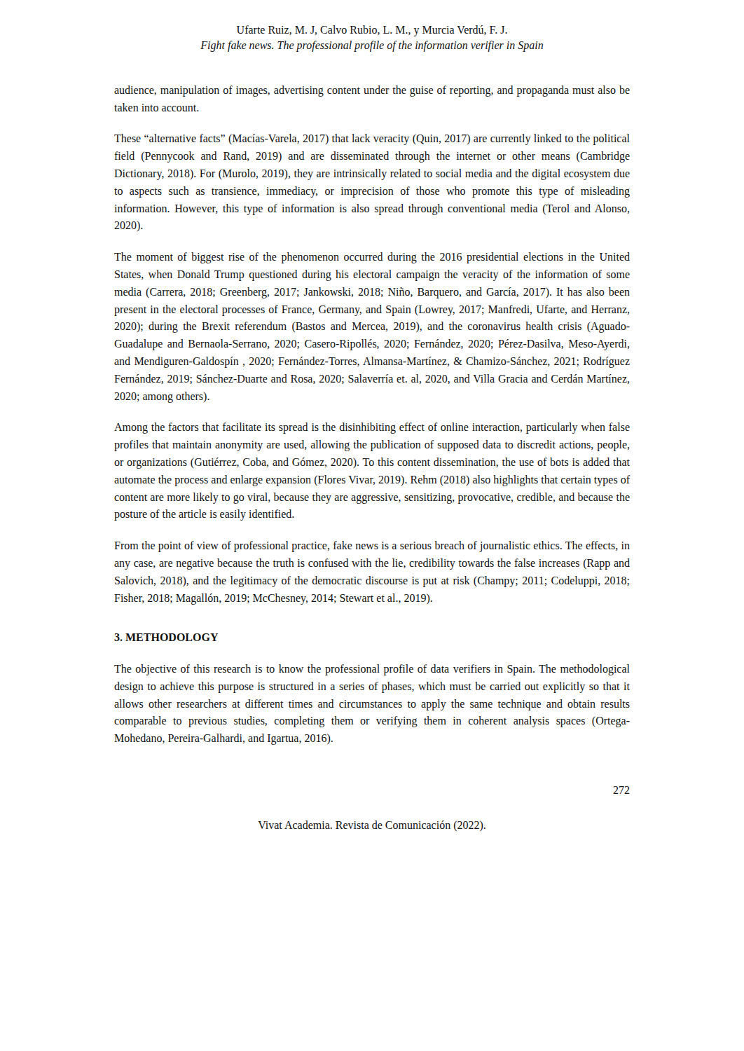Ufarte Ruiz, M. J, Calvo Rubio, L. M., y Murcia Verdú, F. J.
Fight fake news. The professional profile of the information verifier in Spain
audience, manipulation of images, advertising content under the guise of reporting, and propaganda must also be taken into account.
These “alternative facts” (Macías-Varela, 2017) that lack veracity (Quin, 2017) are currently linked to the political field (Pennycook and Rand, 2019) and are disseminated through the internet or other means (Cambridge Dictionary, 2018). For (Murolo, 2019), they are intrinsically related to social media and the digital ecosystem due to aspects such as transience, immediacy, or imprecision of those who promote this type of misleading information. However, this type of information is also spread through conventional media (Terol and Alonso, 2020).
The moment of biggest rise of the phenomenon occurred during the 2016 presidential elections in the United States, when Donald Trump questioned during his electoral campaign the veracity of the information of some media (Carrera, 2018; Greenberg, 2017; Jankowski, 2018; Niño, Barquero, and García, 2017). It has also been present in the electoral processes of France, Germany, and Spain (Lowrey, 2017; Manfredi, Ufarte, and Herranz, 2020); during the Brexit referendum (Bastos and Mercea, 2019), and the coronavirus health crisis (Aguado-Guadalupe and Bernaola-Serrano, 2020; Casero-Ripollés, 2020; Fernández, 2020; Pérez-Dasilva, Meso-Ayerdi, and Mendiguren-Galdospín , 2020; Fernández-Torres, Almansa-Martínez, & Chamizo-Sánchez, 2021; Rodríguez Fernández, 2019; Sánchez-Duarte and Rosa, 2020; Salaverría et. al, 2020, and Villa Gracia and Cerdán Martínez, 2020; among others).
Among the factors that facilitate its spread is the disinhibiting effect of online interaction, particularly when false profiles that maintain anonymity are used, allowing the publication of supposed data to discredit actions, people, or organizations (Gutiérrez, Coba, and Gómez, 2020). To this content dissemination, the use of bots is added that automate the process and enlarge expansion (Flores Vivar, 2019). Rehm (2018) also highlights that certain types of content are more likely to go viral, because they are aggressive, sensitizing, provocative, credible, and because the posture of the article is easily identified.
From the point of view of professional practice, fake news is a serious breach of journalistic ethics. The effects, in any case, are negative because the truth is confused with the lie, credibility towards the false increases (Rapp and Salovich, 2018), and the legitimacy of the democratic discourse is put at risk (Champy; 2011; Codeluppi, 2018; Fisher, 2018; Magallón, 2019; McChesney, 2014; Stewart et al., 2019).
3. METHODOLOGY
The objective of this research is to know the professional profile of data verifiers in Spain. The methodological design to achieve this purpose is structured in a series of phases, which must be carried out explicitly so that it allows other researchers at different times and circumstances to apply the same technique and obtain results comparable to previous studies, completing them or verifying them in coherent analysis spaces (Ortega-Mohedano, Pereira-Galhardi, and Igartua, 2016).
272
Vivat Academia. Revista de Comunicación (2022).